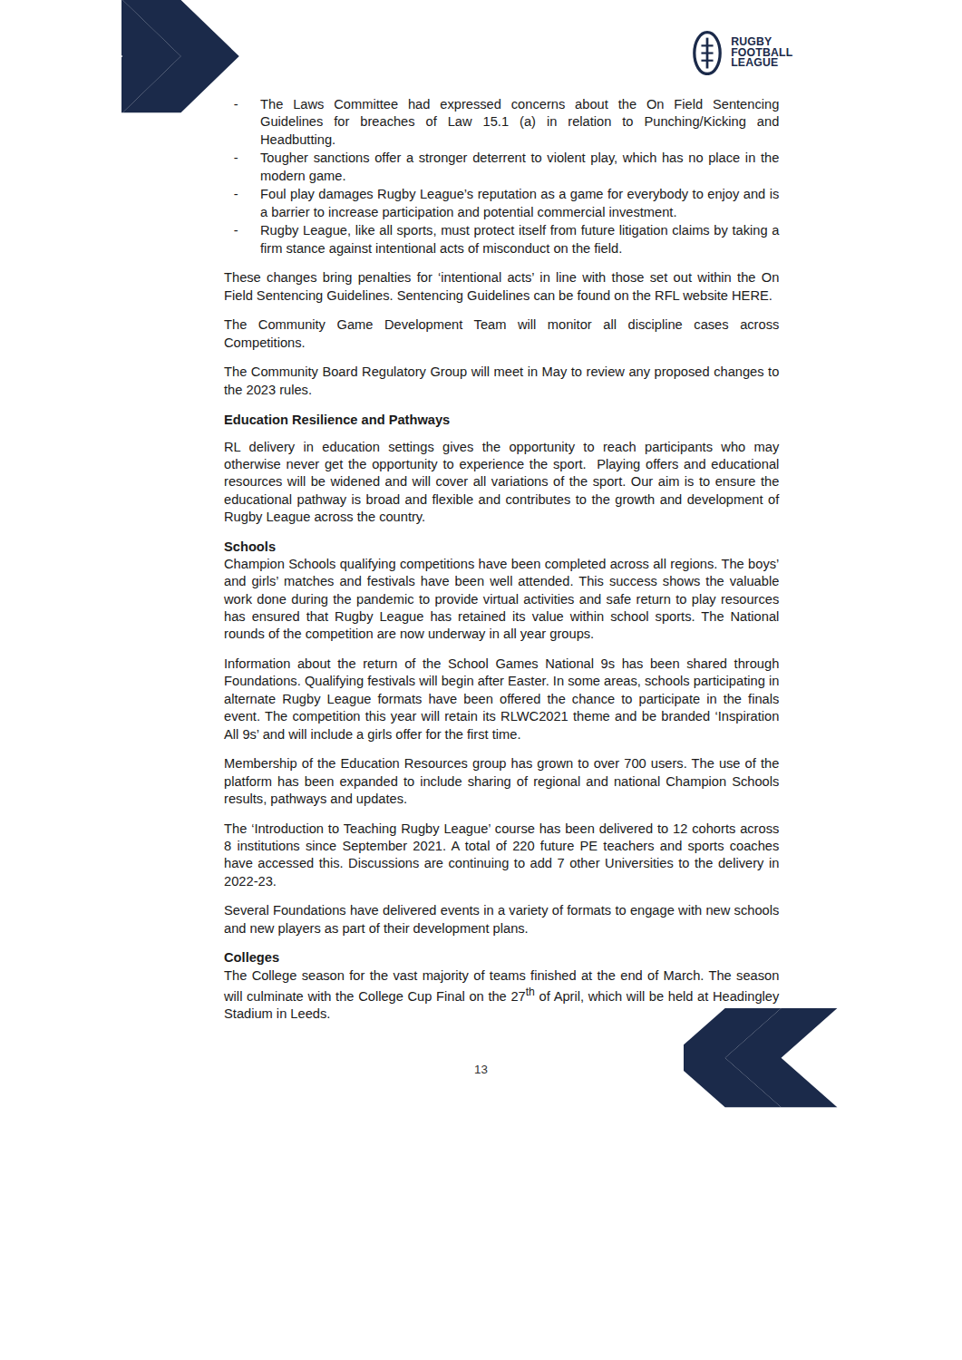RUGBY FOOTBALL LEAGUE
The Laws Committee had expressed concerns about the On Field Sentencing Guidelines for breaches of Law 15.1 (a) in relation to Punching/Kicking and Headbutting.
Tougher sanctions offer a stronger deterrent to violent play, which has no place in the modern game.
Foul play damages Rugby League’s reputation as a game for everybody to enjoy and is a barrier to increase participation and potential commercial investment.
Rugby League, like all sports, must protect itself from future litigation claims by taking a firm stance against intentional acts of misconduct on the field.
These changes bring penalties for ‘intentional acts’ in line with those set out within the On Field Sentencing Guidelines. Sentencing Guidelines can be found on the RFL website HERE.
The Community Game Development Team will monitor all discipline cases across Competitions.
The Community Board Regulatory Group will meet in May to review any proposed changes to the 2023 rules.
Education Resilience and Pathways
RL delivery in education settings gives the opportunity to reach participants who may otherwise never get the opportunity to experience the sport. Playing offers and educational resources will be widened and will cover all variations of the sport. Our aim is to ensure the educational pathway is broad and flexible and contributes to the growth and development of Rugby League across the country.
Schools
Champion Schools qualifying competitions have been completed across all regions. The boys’ and girls’ matches and festivals have been well attended. This success shows the valuable work done during the pandemic to provide virtual activities and safe return to play resources has ensured that Rugby League has retained its value within school sports. The National rounds of the competition are now underway in all year groups.
Information about the return of the School Games National 9s has been shared through Foundations. Qualifying festivals will begin after Easter. In some areas, schools participating in alternate Rugby League formats have been offered the chance to participate in the finals event. The competition this year will retain its RLWC2021 theme and be branded ‘Inspiration All 9s’ and will include a girls offer for the first time.
Membership of the Education Resources group has grown to over 700 users. The use of the platform has been expanded to include sharing of regional and national Champion Schools results, pathways and updates.
The ‘Introduction to Teaching Rugby League’ course has been delivered to 12 cohorts across 8 institutions since September 2021. A total of 220 future PE teachers and sports coaches have accessed this. Discussions are continuing to add 7 other Universities to the delivery in 2022-23.
Several Foundations have delivered events in a variety of formats to engage with new schools and new players as part of their development plans.
Colleges
The College season for the vast majority of teams finished at the end of March. The season will culminate with the College Cup Final on the 27th of April, which will be held at Headingley Stadium in Leeds.
13